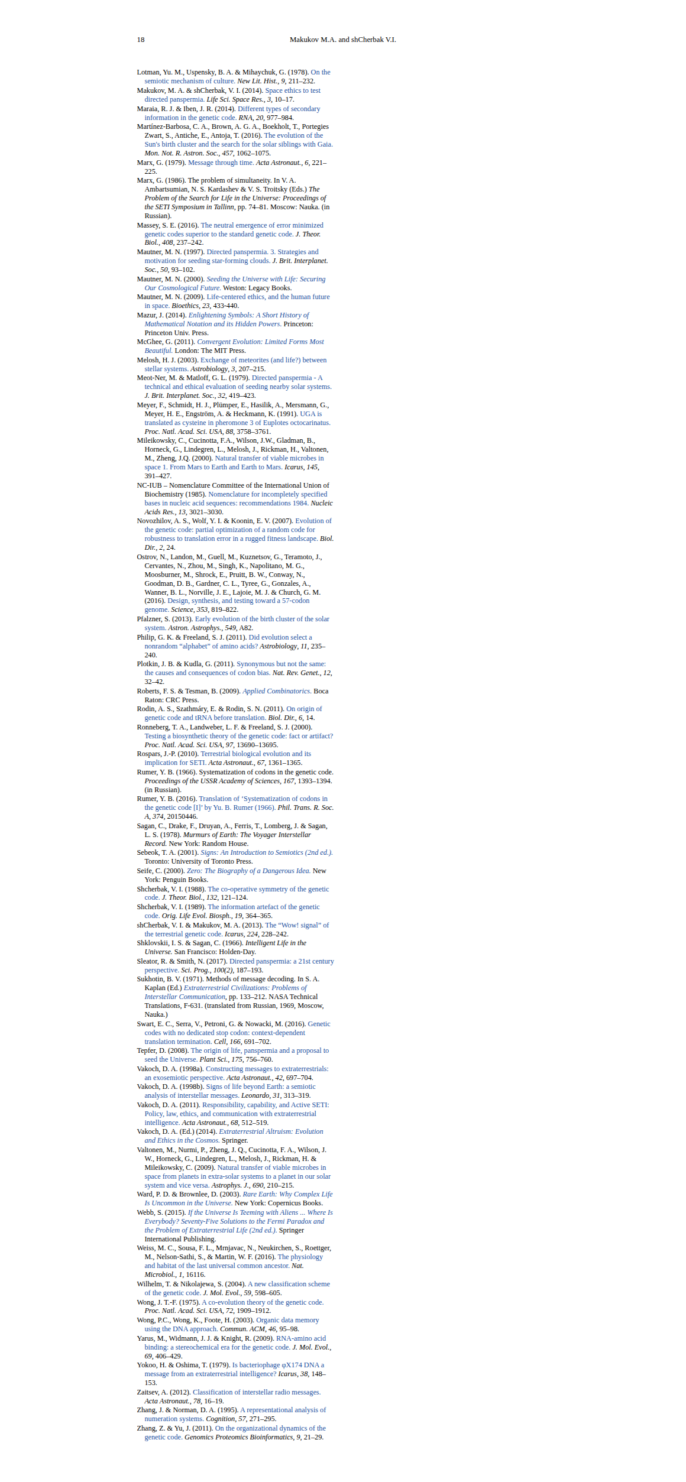18
Makukov M.A. and shCherbak V.I.
Lotman, Yu. M., Uspensky, B. A. & Mihaychuk, G. (1978). On the semiotic mechanism of culture. New Lit. Hist., 9, 211–232.
Makukov, M. A. & shCherbak, V. I. (2014). Space ethics to test directed panspermia. Life Sci. Space Res., 3, 10–17.
Maraia, R. J. & Iben, J. R. (2014). Different types of secondary information in the genetic code. RNA, 20, 977–984.
Martínez-Barbosa, C. A., Brown, A. G. A., Boekholt, T., Portegies Zwart, S., Antiche, E., Antoja, T. (2016). The evolution of the Sun's birth cluster and the search for the solar siblings with Gaia. Mon. Not. R. Astron. Soc., 457, 1062–1075.
Marx, G. (1979). Message through time. Acta Astronaut., 6, 221–225.
Marx, G. (1986). The problem of simultaneity. In V. A. Ambartsumian, N. S. Kardashev & V. S. Troitsky (Eds.) The Problem of the Search for Life in the Universe: Proceedings of the SETI Symposium in Tallinn, pp. 74–81. Moscow: Nauka. (in Russian).
Massey, S. E. (2016). The neutral emergence of error minimized genetic codes superior to the standard genetic code. J. Theor. Biol., 408, 237–242.
Mautner, M. N. (1997). Directed panspermia. 3. Strategies and motivation for seeding star-forming clouds. J. Brit. Interplanet. Soc., 50, 93–102.
Mautner, M. N. (2000). Seeding the Universe with Life: Securing Our Cosmological Future. Weston: Legacy Books.
Mautner, M. N. (2009). Life-centered ethics, and the human future in space. Bioethics, 23, 433-440.
Mazur, J. (2014). Enlightening Symbols: A Short History of Mathematical Notation and its Hidden Powers. Princeton: Princeton Univ. Press.
McGhee, G. (2011). Convergent Evolution: Limited Forms Most Beautiful. London: The MIT Press.
Melosh, H. J. (2003). Exchange of meteorites (and life?) between stellar systems. Astrobiology, 3, 207–215.
Meot-Ner, M. & Matloff, G. L. (1979). Directed panspermia - A technical and ethical evaluation of seeding nearby solar systems. J. Brit. Interplanet. Soc., 32, 419–423.
Meyer, F., Schmidt, H. J., Plümper, E., Hasilik, A., Mersmann, G., Meyer, H. E., Engström, A. & Heckmann, K. (1991). UGA is translated as cysteine in pheromone 3 of Euplotes octocarinatus. Proc. Natl. Acad. Sci. USA, 88, 3758–3761.
Mileikowsky, C., Cucinotta, F.A., Wilson, J.W., Gladman, B., Horneck, G., Lindegren, L., Melosh, J., Rickman, H., Valtonen, M., Zheng, J.Q. (2000). Natural transfer of viable microbes in space 1. From Mars to Earth and Earth to Mars. Icarus, 145, 391–427.
NC-IUB – Nomenclature Committee of the International Union of Biochemistry (1985). Nomenclature for incompletely specified bases in nucleic acid sequences: recommendations 1984. Nucleic Acids Res., 13, 3021–3030.
Novozhilov, A. S., Wolf, Y. I. & Koonin, E. V. (2007). Evolution of the genetic code: partial optimization of a random code for robustness to translation error in a rugged fitness landscape. Biol. Dir., 2, 24.
Ostrov, N., Landon, M., Guell, M., Kuznetsov, G., Teramoto, J., Cervantes, N., Zhou, M., Singh, K., Napolitano, M. G., Moosburner, M., Shrock, E., Pruitt, B. W., Conway, N., Goodman, D. B., Gardner, C. L., Tyree, G., Gonzales, A., Wanner, B. L., Norville, J. E., Lajoie, M. J. & Church, G. M. (2016). Design, synthesis, and testing toward a 57-codon genome. Science, 353, 819–822.
Pfalzner, S. (2013). Early evolution of the birth cluster of the solar system. Astron. Astrophys., 549, A82.
Philip, G. K. & Freeland, S. J. (2011). Did evolution select a nonrandom “alphabet” of amino acids? Astrobiology, 11, 235–240.
Plotkin, J. B. & Kudla, G. (2011). Synonymous but not the same: the causes and consequences of codon bias. Nat. Rev. Genet., 12, 32–42.
Roberts, F. S. & Tesman, B. (2009). Applied Combinatorics. Boca Raton: CRC Press.
Rodin, A. S., Szathmáry, E. & Rodin, S. N. (2011). On origin of genetic code and tRNA before translation. Biol. Dir., 6, 14.
Ronneberg, T. A., Landweber, L. F. & Freeland, S. J. (2000). Testing a biosynthetic theory of the genetic code: fact or artifact? Proc. Natl. Acad. Sci. USA, 97, 13690–13695.
Rospars, J.-P. (2010). Terrestrial biological evolution and its implication for SETI. Acta Astronaut., 67, 1361–1365.
Rumer, Y. B. (1966). Systematization of codons in the genetic code. Proceedings of the USSR Academy of Sciences, 167, 1393–1394. (in Russian).
Rumer, Y. B. (2016). Translation of ‘Systematization of codons in the genetic code [I]’ by Yu. B. Rumer (1966). Phil. Trans. R. Soc. A, 374, 20150446.
Sagan, C., Drake, F., Druyan, A., Ferris, T., Lomberg, J. & Sagan, L. S. (1978). Murmurs of Earth: The Voyager Interstellar Record. New York: Random House.
Sebeok, T. A. (2001). Signs: An Introduction to Semiotics (2nd ed.). Toronto: University of Toronto Press.
Seife, C. (2000). Zero: The Biography of a Dangerous Idea. New York: Penguin Books.
Shcherbak, V. I. (1988). The co-operative symmetry of the genetic code. J. Theor. Biol., 132, 121–124.
Shcherbak, V. I. (1989). The information artefact of the genetic code. Orig. Life Evol. Biosph., 19, 364–365.
shCherbak, V. I. & Makukov, M. A. (2013). The “Wow! signal” of the terrestrial genetic code. Icarus, 224, 228–242.
Shklovskii, I. S. & Sagan, C. (1966). Intelligent Life in the Universe. San Francisco: Holden-Day.
Sleator, R. & Smith, N. (2017). Directed panspermia: a 21st century perspective. Sci. Prog., 100(2), 187–193.
Sukhotin, B. V. (1971). Methods of message decoding. In S. A. Kaplan (Ed.) Extraterrestrial Civilizations: Problems of Interstellar Communication, pp. 133–212. NASA Technical Translations, F-631. (translated from Russian, 1969, Moscow, Nauka.)
Swart, E. C., Serra, V., Petroni, G. & Nowacki, M. (2016). Genetic codes with no dedicated stop codon: context-dependent translation termination. Cell, 166, 691–702.
Tepfer, D. (2008). The origin of life, panspermia and a proposal to seed the Universe. Plant Sci., 175, 756–760.
Vakoch, D. A. (1998a). Constructing messages to extraterrestrials: an exosemiotic perspective. Acta Astronaut., 42, 697–704.
Vakoch, D. A. (1998b). Signs of life beyond Earth: a semiotic analysis of interstellar messages. Leonardo, 31, 313–319.
Vakoch, D. A. (2011). Responsibility, capability, and Active SETI: Policy, law, ethics, and communication with extraterrestrial intelligence. Acta Astronaut., 68, 512–519.
Vakoch, D. A. (Ed.) (2014). Extraterrestrial Altruism: Evolution and Ethics in the Cosmos. Springer.
Valtonen, M., Nurmi, P., Zheng, J. Q., Cucinotta, F. A., Wilson, J. W., Horneck, G., Lindegren, L., Melosh, J., Rickman, H. & Mileikowsky, C. (2009). Natural transfer of viable microbes in space from planets in extra-solar systems to a planet in our solar system and vice versa. Astrophys. J., 690, 210–215.
Ward, P. D. & Brownlee, D. (2003). Rare Earth: Why Complex Life Is Uncommon in the Universe. New York: Copernicus Books.
Webb, S. (2015). If the Universe Is Teeming with Aliens ... Where Is Everybody? Seventy-Five Solutions to the Fermi Paradox and the Problem of Extraterrestrial Life (2nd ed.). Springer International Publishing.
Weiss, M. C., Sousa, F. L., Mrnjavac, N., Neukirchen, S., Roettger, M., Nelson-Sathi, S., & Martin, W. F. (2016). The physiology and habitat of the last universal common ancestor. Nat. Microbiol., 1, 16116.
Wilhelm, T. & Nikolajewa, S. (2004). A new classification scheme of the genetic code. J. Mol. Evol., 59, 598–605.
Wong, J. T.-F. (1975). A co-evolution theory of the genetic code. Proc. Natl. Acad. Sci. USA, 72, 1909–1912.
Wong, P.C., Wong, K., Foote, H. (2003). Organic data memory using the DNA approach. Commun. ACM, 46, 95–98.
Yarus, M., Widmann, J. J. & Knight, R. (2009). RNA-amino acid binding: a stereochemical era for the genetic code. J. Mol. Evol., 69, 406–429.
Yokoo, H. & Oshima, T. (1979). Is bacteriophage φX174 DNA a message from an extraterrestrial intelligence? Icarus, 38, 148–153.
Zaitsev, A. (2012). Classification of interstellar radio messages. Acta Astronaut., 78, 16–19.
Zhang, J. & Norman, D. A. (1995). A representational analysis of numeration systems. Cognition, 57, 271–295.
Zhang, Z. & Yu, J. (2011). On the organizational dynamics of the genetic code. Genomics Proteomics Bioinformatics, 9, 21–29.